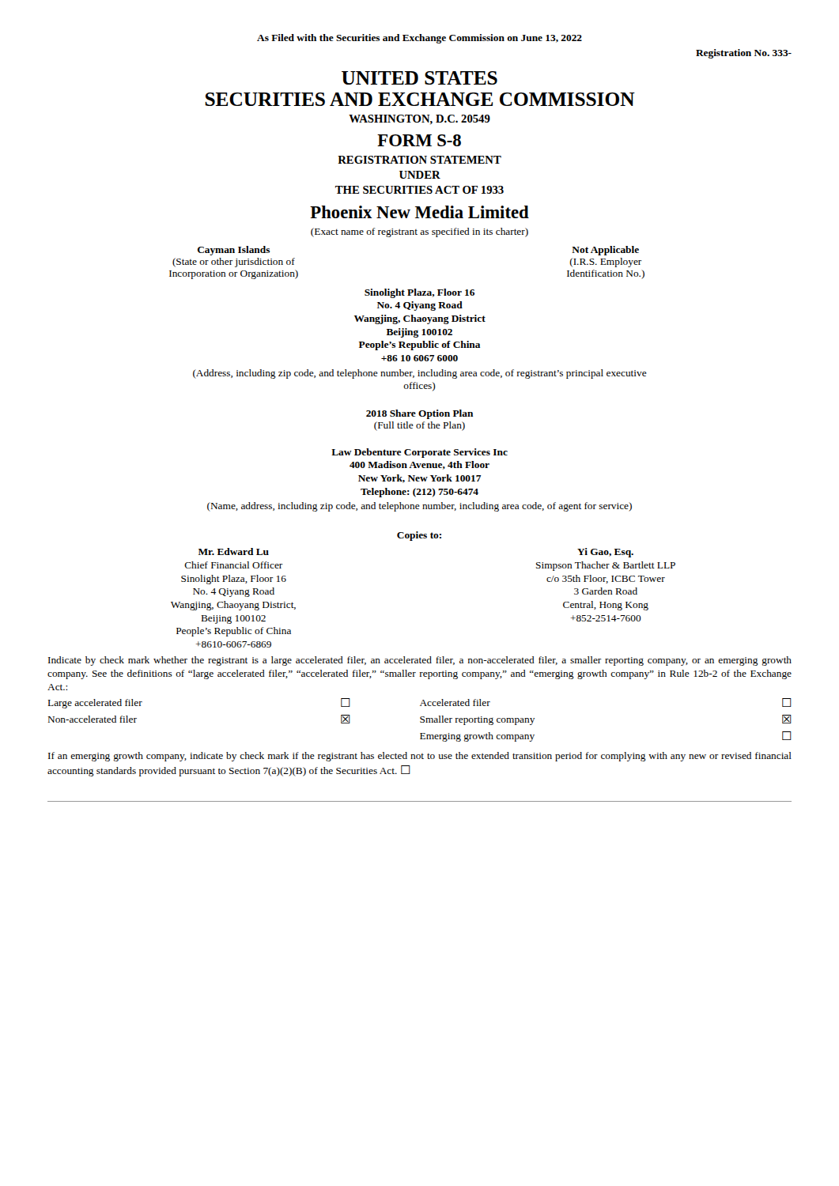As Filed with the Securities and Exchange Commission on June 13, 2022
Registration No. 333-
UNITED STATES
SECURITIES AND EXCHANGE COMMISSION
WASHINGTON, D.C. 20549
FORM S-8
REGISTRATION STATEMENT
UNDER
THE SECURITIES ACT OF 1933
Phoenix New Media Limited
(Exact name of registrant as specified in its charter)
| Cayman Islands | Not Applicable |
| (State or other jurisdiction of | (I.R.S. Employer |
| Incorporation or Organization) | Identification No.) |
Sinolight Plaza, Floor 16
No. 4 Qiyang Road
Wangjing, Chaoyang District
Beijing 100102
People’s Republic of China
+86 10 6067 6000
(Address, including zip code, and telephone number, including area code, of registrant’s principal executive
offices)
2018 Share Option Plan
(Full title of the Plan)
Law Debenture Corporate Services Inc
400 Madison Avenue, 4th Floor
New York, New York 10017
Telephone: (212) 750-6474
(Name, address, including zip code, and telephone number, including area code, of agent for service)
Copies to:
| Mr. Edward Lu Chief Financial Officer Sinolight Plaza, Floor 16 No. 4 Qiyang Road Wangjing, Chaoyang District, Beijing 100102 People’s Republic of China +8610-6067-6869 | Yi Gao, Esq. Simpson Thacher & Bartlett LLP c/o 35th Floor, ICBC Tower 3 Garden Road Central, Hong Kong +852-2514-7600 |
Indicate by check mark whether the registrant is a large accelerated filer, an accelerated filer, a non-accelerated filer, a smaller reporting company, or an emerging growth company. See the definitions of “large accelerated filer,” “accelerated filer,” “smaller reporting company,” and “emerging growth company” in Rule 12b-2 of the Exchange Act.:
| Large accelerated filer | ☐ | Accelerated filer | ☐ |
| Non-accelerated filer | ☒ | Smaller reporting company | ☒ |
| | | Emerging growth company | ☐ |
If an emerging growth company, indicate by check mark if the registrant has elected not to use the extended transition period for complying with any new or revised financial accounting standards provided pursuant to Section 7(a)(2)(B) of the Securities Act. ☐